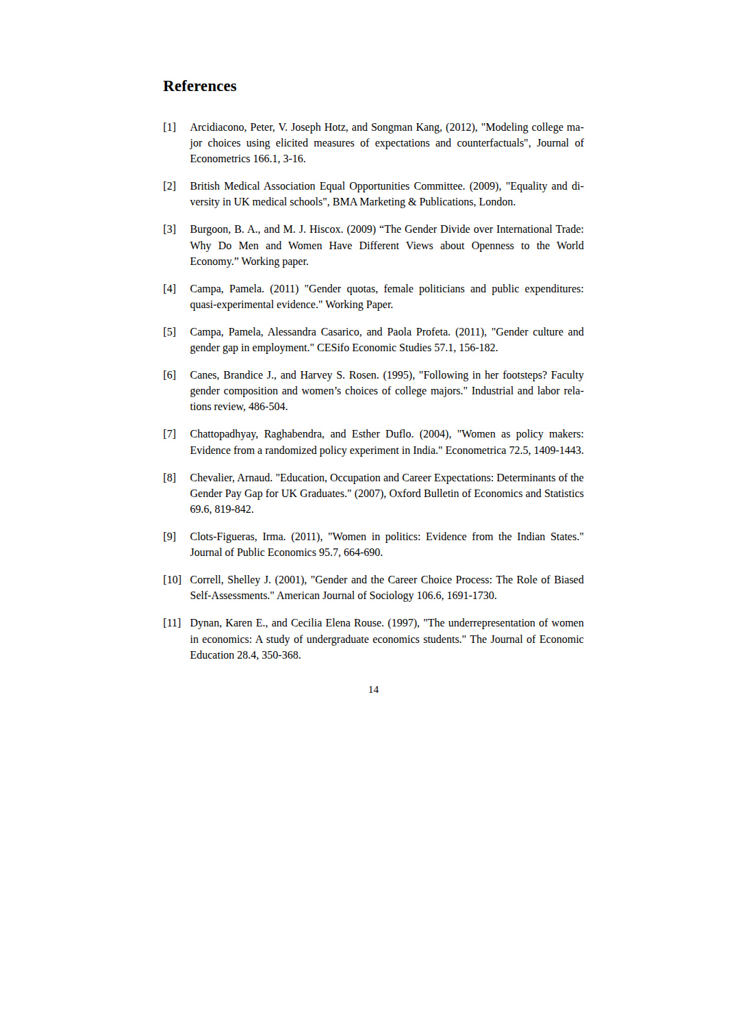References
[1] Arcidiacono, Peter, V. Joseph Hotz, and Songman Kang, (2012), "Modeling college major choices using elicited measures of expectations and counterfactuals", Journal of Econometrics 166.1, 3-16.
[2] British Medical Association Equal Opportunities Committee. (2009), "Equality and diversity in UK medical schools", BMA Marketing & Publications, London.
[3] Burgoon, B. A., and M. J. Hiscox. (2009) “The Gender Divide over International Trade: Why Do Men and Women Have Different Views about Openness to the World Economy.” Working paper.
[4] Campa, Pamela. (2011) "Gender quotas, female politicians and public expenditures: quasi-experimental evidence." Working Paper.
[5] Campa, Pamela, Alessandra Casarico, and Paola Profeta. (2011), "Gender culture and gender gap in employment." CESifo Economic Studies 57.1, 156-182.
[6] Canes, Brandice J., and Harvey S. Rosen. (1995), "Following in her footsteps? Faculty gender composition and women’s choices of college majors." Industrial and labor relations review, 486-504.
[7] Chattopadhyay, Raghabendra, and Esther Duflo. (2004), "Women as policy makers: Evidence from a randomized policy experiment in India." Econometrica 72.5, 1409-1443.
[8] Chevalier, Arnaud. "Education, Occupation and Career Expectations: Determinants of the Gender Pay Gap for UK Graduates." (2007), Oxford Bulletin of Economics and Statistics 69.6, 819-842.
[9] Clots-Figueras, Irma. (2011), "Women in politics: Evidence from the Indian States." Journal of Public Economics 95.7, 664-690.
[10] Correll, Shelley J. (2001), "Gender and the Career Choice Process: The Role of Biased Self-Assessments." American Journal of Sociology 106.6, 1691-1730.
[11] Dynan, Karen E., and Cecilia Elena Rouse. (1997), "The underrepresentation of women in economics: A study of undergraduate economics students." The Journal of Economic Education 28.4, 350-368.
14